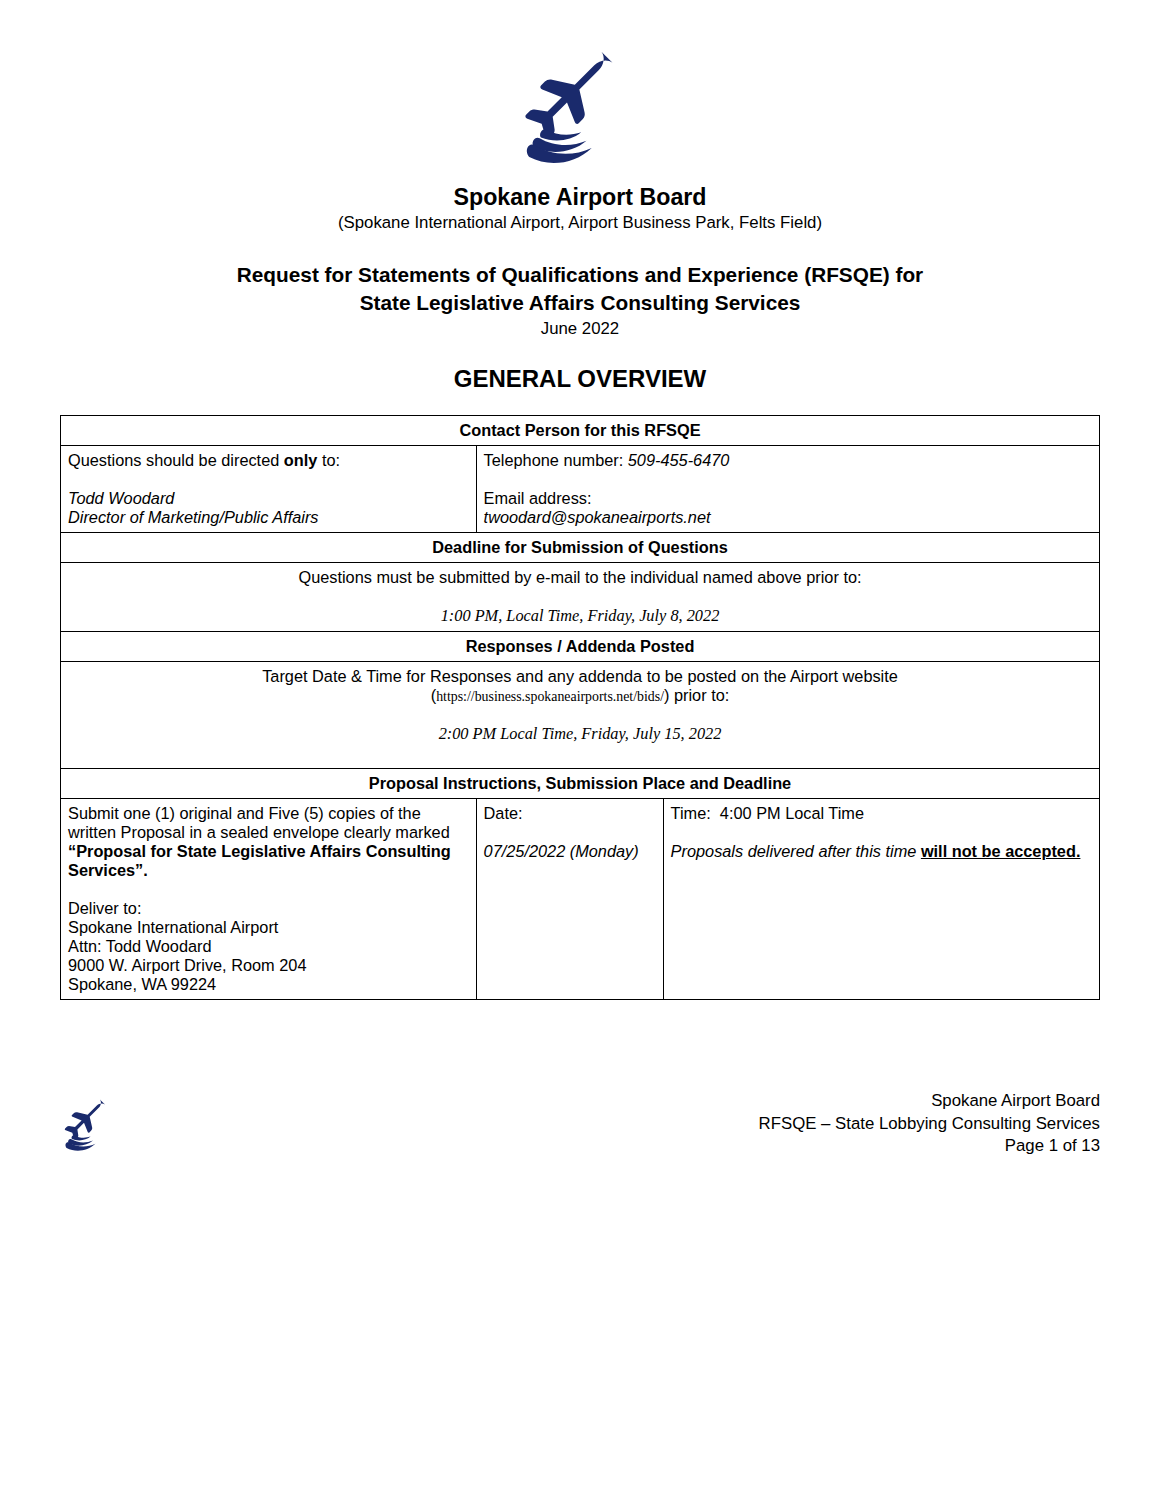Spokane Airport Board
(Spokane International Airport, Airport Business Park, Felts Field)
Request for Statements of Qualifications and Experience (RFSQE) for
State Legislative Affairs Consulting Services
June 2022
GENERAL OVERVIEW
| Contact Person for this RFSQE |
| --- |
| Questions should be directed only to: Todd Woodard Director of Marketing/Public Affairs | Telephone number: 509-455-6470 Email address: twoodard@spokaneairports.net |
| Deadline for Submission of Questions |
| Questions must be submitted by e-mail to the individual named above prior to: 1:00 PM, Local Time, Friday, July 8, 2022 |
| Responses / Addenda Posted |
| Target Date & Time for Responses and any addenda to be posted on the Airport website ( https://business.spokaneairports.net/bids/ ) prior to: 2:00 PM Local Time, Friday, July 15, 2022 |
| Proposal Instructions, Submission Place and Deadline |
| Submit one (1) original and Five (5) copies of the written Proposal in a sealed envelope clearly marked “Proposal for State Legislative Affairs Consulting Services”. Deliver to: Spokane International Airport Attn: Todd Woodard 9000 W. Airport Drive, Room 204 Spokane, WA 99224 | Date: 07/25/2022 (Monday) | Time: 4:00 PM Local Time Proposals delivered after this time will not be accepted. |
Spokane Airport Board
RFSQE – State Lobbying Consulting Services
Page 1 of 13